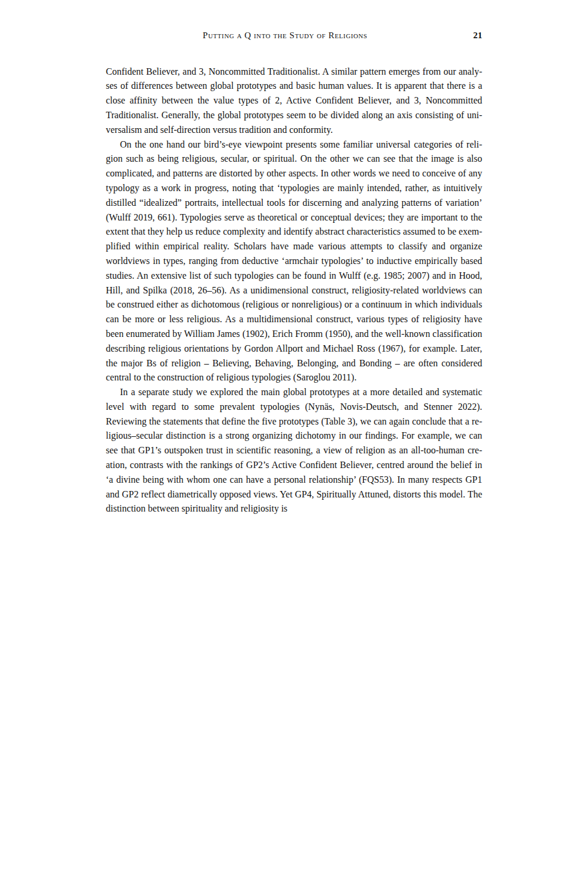Putting a Q into the Study of Religions 21
Confident Believer, and 3, Noncommitted Traditionalist. A similar pattern emerges from our analyses of differences between global prototypes and basic human values. It is apparent that there is a close affinity between the value types of 2, Active Confident Believer, and 3, Noncommitted Traditionalist. Generally, the global prototypes seem to be divided along an axis consisting of universalism and self-direction versus tradition and conformity.
On the one hand our bird’s-eye viewpoint presents some familiar universal categories of religion such as being religious, secular, or spiritual. On the other we can see that the image is also complicated, and patterns are distorted by other aspects. In other words we need to conceive of any typology as a work in progress, noting that ‘typologies are mainly intended, rather, as intuitively distilled “idealized” portraits, intellectual tools for discerning and analyzing patterns of variation’ (Wulff 2019, 661). Typologies serve as theoretical or conceptual devices; they are important to the extent that they help us reduce complexity and identify abstract characteristics assumed to be exemplified within empirical reality. Scholars have made various attempts to classify and organize worldviews in types, ranging from deductive ‘armchair typologies’ to inductive empirically based studies. An extensive list of such typologies can be found in Wulff (e.g. 1985; 2007) and in Hood, Hill, and Spilka (2018, 26–56). As a unidimensional construct, religiosity-related worldviews can be construed either as dichotomous (religious or nonreligious) or a continuum in which individuals can be more or less religious. As a multidimensional construct, various types of religiosity have been enumerated by William James (1902), Erich Fromm (1950), and the well-known classification describing religious orientations by Gordon Allport and Michael Ross (1967), for example. Later, the major Bs of religion – Believing, Behaving, Belonging, and Bonding – are often considered central to the construction of religious typologies (Saroglou 2011).
In a separate study we explored the main global prototypes at a more detailed and systematic level with regard to some prevalent typologies (Nynäs, Novis-Deutsch, and Stenner 2022). Reviewing the statements that define the five prototypes (Table 3), we can again conclude that a religious–secular distinction is a strong organizing dichotomy in our findings. For example, we can see that GP1’s outspoken trust in scientific reasoning, a view of religion as an all-too-human creation, contrasts with the rankings of GP2’s Active Confident Believer, centred around the belief in ‘a divine being with whom one can have a personal relationship’ (FQS53). In many respects GP1 and GP2 reflect diametrically opposed views. Yet GP4, Spiritually Attuned, distorts this model. The distinction between spirituality and religiosity is